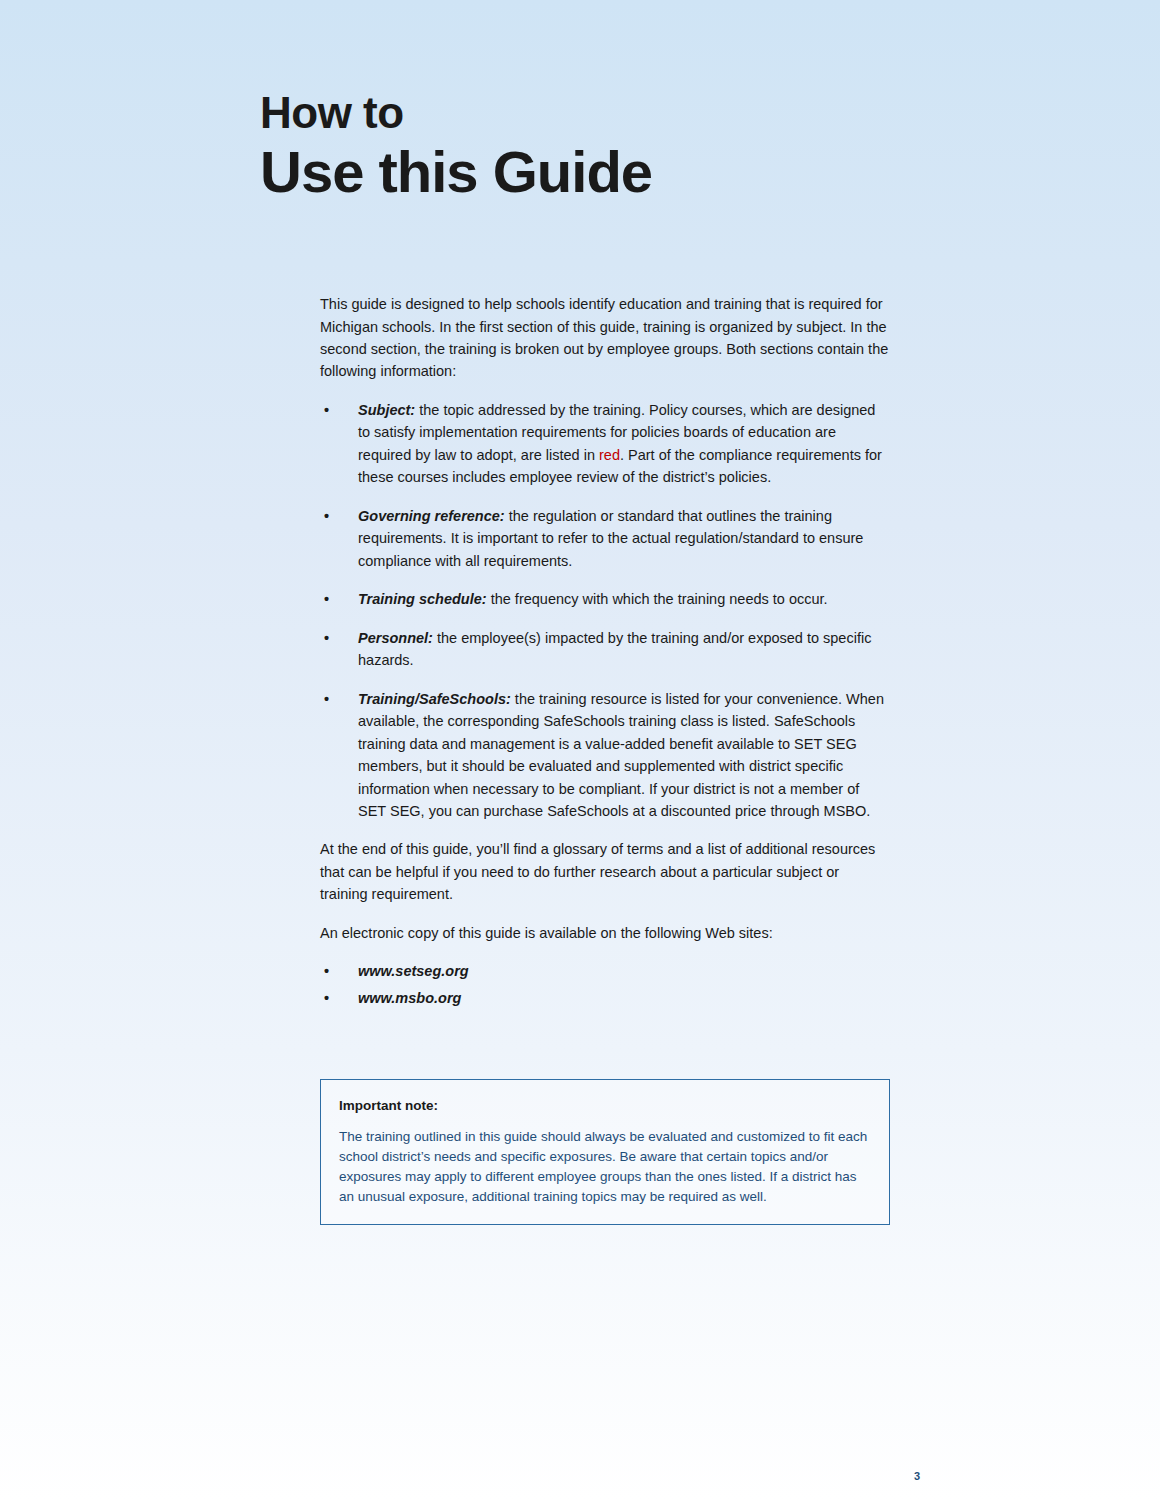How toUse this Guide
This guide is designed to help schools identify education and training that is required for Michigan schools. In the first section of this guide, training is organized by subject. In the second section, the training is broken out by employee groups. Both sections contain the following information:
Subject: the topic addressed by the training. Policy courses, which are designed to satisfy implementation requirements for policies boards of education are required by law to adopt, are listed in red. Part of the compliance requirements for these courses includes employee review of the district’s policies.
Governing reference: the regulation or standard that outlines the training requirements. It is important to refer to the actual regulation/standard to ensure compliance with all requirements.
Training schedule: the frequency with which the training needs to occur.
Personnel: the employee(s) impacted by the training and/or exposed to specific hazards.
Training/SafeSchools: the training resource is listed for your convenience. When available, the corresponding SafeSchools training class is listed. SafeSchools training data and management is a value-added benefit available to SET SEG members, but it should be evaluated and supplemented with district specific information when necessary to be compliant. If your district is not a member of SET SEG, you can purchase SafeSchools at a discounted price through MSBO.
At the end of this guide, you’ll find a glossary of terms and a list of additional resources that can be helpful if you need to do further research about a particular subject or training requirement.
An electronic copy of this guide is available on the following Web sites:
www.setseg.org
www.msbo.org
Important note:
The training outlined in this guide should always be evaluated and customized to fit each school district’s needs and specific exposures. Be aware that certain topics and/or exposures may apply to different employee groups than the ones listed. If a district has an unusual exposure, additional training topics may be required as well.
3